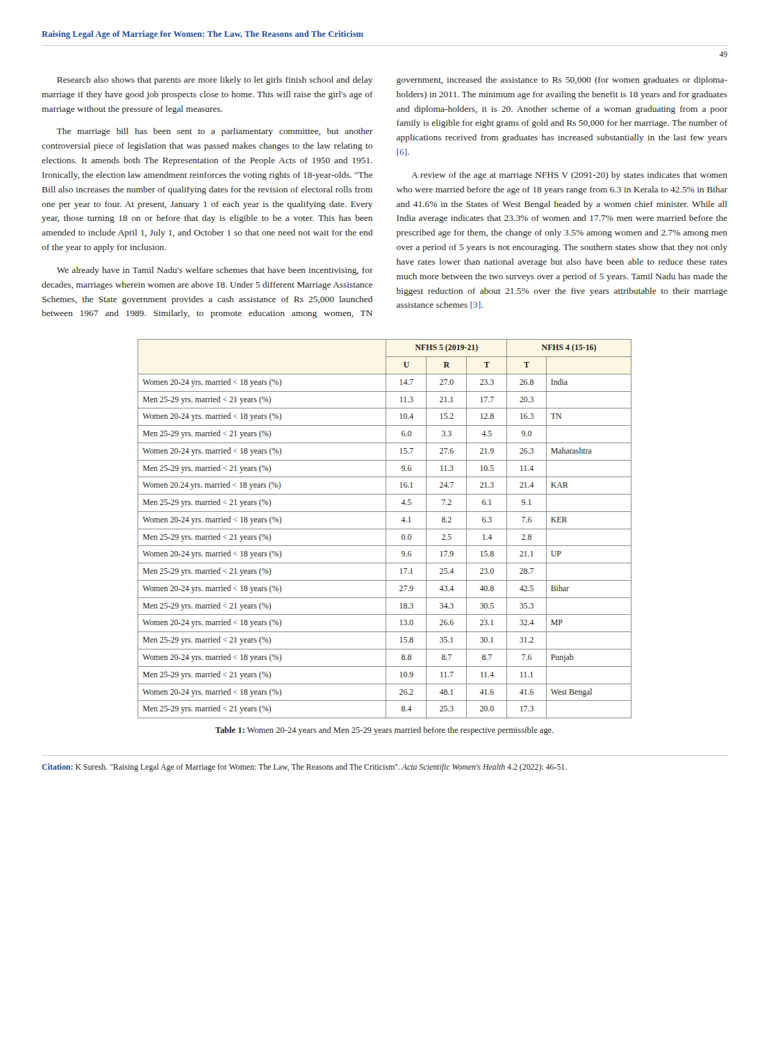Raising Legal Age of Marriage for Women: The Law, The Reasons and The Criticism
49
Research also shows that parents are more likely to let girls finish school and delay marriage if they have good job prospects close to home. This will raise the girl's age of marriage without the pressure of legal measures.
The marriage bill has been sent to a parliamentary committee, but another controversial piece of legislation that was passed makes changes to the law relating to elections. It amends both The Representation of the People Acts of 1950 and 1951. Ironically, the election law amendment reinforces the voting rights of 18-year-olds. "The Bill also increases the number of qualifying dates for the revision of electoral rolls from one per year to four. At present, January 1 of each year is the qualifying date. Every year, those turning 18 on or before that day is eligible to be a voter. This has been amended to include April 1, July 1, and October 1 so that one need not wait for the end of the year to apply for inclusion.
We already have in Tamil Nadu's welfare schemes that have been incentivising, for decades, marriages wherein women are above 18. Under 5 different Marriage Assistance Schemes, the State government provides a cash assistance of Rs 25,000 launched between 1967 and 1989. Similarly, to promote education among women, TN government, increased the assistance to Rs 50,000 (for women graduates or diploma-holders) in 2011. The minimum age for availing the benefit is 18 years and for graduates and diploma-holders, it is 20. Another scheme of a woman graduating from a poor family is eligible for eight grams of gold and Rs 50,000 for her marriage. The number of applications received from graduates has increased substantially in the last few years [6].
A review of the age at marriage NFHS V (2091-20) by states indicates that women who were married before the age of 18 years range from 6.3 in Kerala to 42.5% in Bihar and 41.6% in the States of West Bengal headed by a women chief minister. While all India average indicates that 23.3% of women and 17.7% men were married before the prescribed age for them, the change of only 3.5% among women and 2.7% among men over a period of 5 years is not encouraging. The southern states show that they not only have rates lower than national average but also have been able to reduce these rates much more between the two surveys over a period of 5 years. Tamil Nadu has made the biggest reduction of about 21.5% over the five years attributable to their marriage assistance schemes [3].
| | NFHS 5 (2019-21) | NFHS 4 (15-16) |
| --- | --- | --- |
| U | R | T | T | |
| Women 20-24 yrs. married < 18 years (%) | 14.7 | 27.0 | 23.3 | 26.8 | India |
| Men 25-29 yrs. married < 21 years (%) | 11.3 | 21.1 | 17.7 | 20.3 | |
| Women 20-24 yrs. married < 18 years (%) | 10.4 | 15.2 | 12.8 | 16.3 | TN |
| Men 25-29 yrs. married < 21 years (%) | 6.0 | 3.3 | 4.5 | 9.0 | |
| Women 20-24 yrs. married < 18 years (%) | 15.7 | 27.6 | 21.9 | 26.3 | Maharashtra |
| Men 25-29 yrs. married < 21 years (%) | 9.6 | 11.3 | 10.5 | 11.4 | |
| Women 20.24 yrs. married < 18 years (%) | 16.1 | 24.7 | 21.3 | 21.4 | KAR |
| Men 25-29 yrs. married < 21 years (%) | 4.5 | 7.2 | 6.1 | 9.1 | |
| Women 20-24 yrs. married < 18 years (%) | 4.1 | 8.2 | 6.3 | 7.6 | KER |
| Men 25-29 yrs. married < 21 years (%) | 0.0 | 2.5 | 1.4 | 2.8 | |
| Women 20-24 yrs. married < 18 years (%) | 9.6 | 17.9 | 15.8 | 21.1 | UP |
| Men 25-29 yrs. married < 21 years (%) | 17.1 | 25.4 | 23.0 | 28.7 | |
| Women 20-24 yrs. married < 18 years (%) | 27.9 | 43.4 | 40.8 | 42.5 | Bihar |
| Men 25-29 yrs. married < 21 years (%) | 18.3 | 34.3 | 30.5 | 35.3 | |
| Women 20-24 yrs. married < 18 years (%) | 13.0 | 26.6 | 23.1 | 32.4 | MP |
| Men 25-29 yrs. married < 21 years (%) | 15.8 | 35.1 | 30.1 | 31.2 | |
| Women 20-24 yrs. married < 18 years (%) | 8.8 | 8.7 | 8.7 | 7.6 | Punjab |
| Men 25-29 yrs. married < 21 years (%) | 10.9 | 11.7 | 11.4 | 11.1 | |
| Women 20-24 yrs. married < 18 years (%) | 26.2 | 48.1 | 41.6 | 41.6 | West Bengal |
| Men 25-29 yrs. married < 21 years (%) | 8.4 | 25.3 | 20.0 | 17.3 | |
Table 1: Women 20-24 years and Men 25-29 years married before the respective permissible age.
Citation: K Suresh. "Raising Legal Age of Marriage for Women: The Law, The Reasons and The Criticism". Acta Scientific Women's Health 4.2 (2022): 46-51.